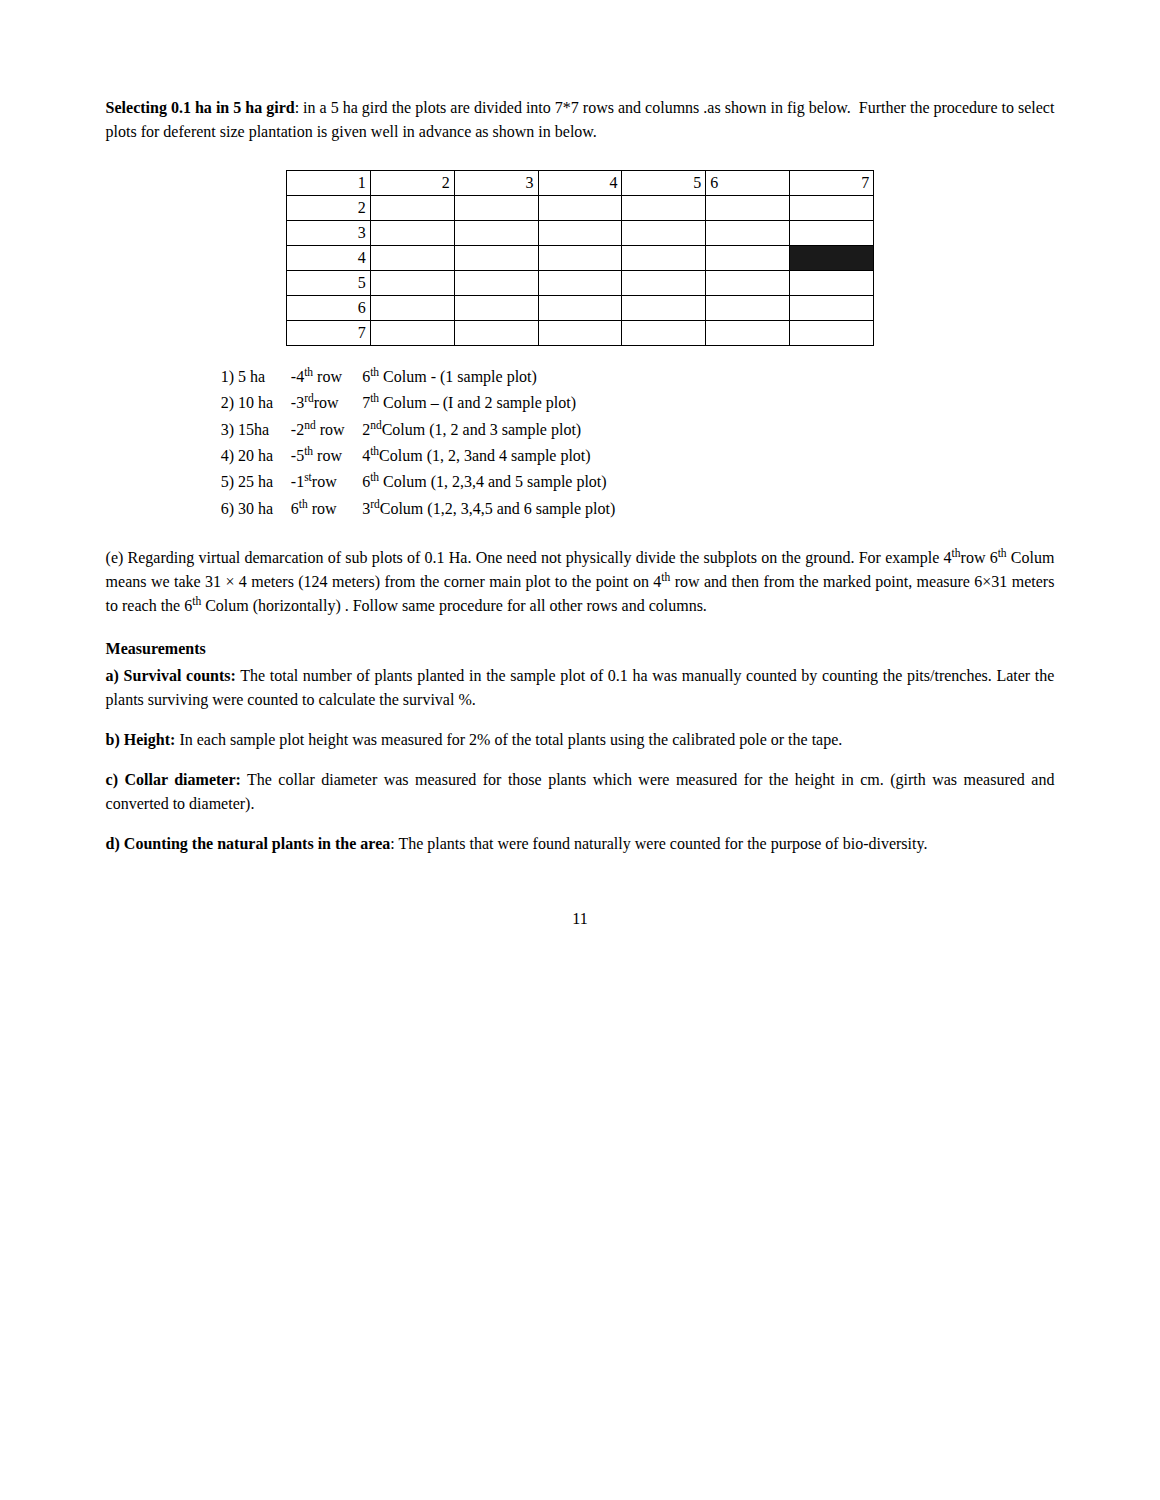Selecting 0.1 ha in 5 ha gird: in a 5 ha gird the plots are divided into 7*7 rows and columns .as shown in fig below. Further the procedure to select plots for deferent size plantation is given well in advance as shown in below.
| 1 | 2 | 3 | 4 | 5 | 6 | 7 |
| 2 | | | | | | |
| 3 | | | | | | |
| 4 | | | | | | |
| 5 | | | | | | |
| 6 | | | | | | |
| 7 | | | | | | |
| 1) 5 ha | -4 th row | 6 th Colum - (1 sample plot) |
| 2) 10 ha | -3 rd row | 7 th Colum – (I and 2 sample plot) |
| 3) 15ha | -2 nd row | 2 nd Colum (1, 2 and 3 sample plot) |
| 4) 20 ha | -5 th row | 4 th Colum (1, 2, 3and 4 sample plot) |
| 5) 25 ha | -1 st row | 6 th Colum (1, 2,3,4 and 5 sample plot) |
| 6) 30 ha | 6 th row | 3 rd Colum (1,2, 3,4,5 and 6 sample plot) |
(e) Regarding virtual demarcation of sub plots of 0.1 Ha. One need not physically divide the subplots on the ground. For example 4throw 6th Colum means we take 31 × 4 meters (124 meters) from the corner main plot to the point on 4th row and then from the marked point, measure 6×31 meters to reach the 6th Colum (horizontally) . Follow same procedure for all other rows and columns.
Measurements
a) Survival counts: The total number of plants planted in the sample plot of 0.1 ha was manually counted by counting the pits/trenches. Later the plants surviving were counted to calculate the survival %.
b) Height: In each sample plot height was measured for 2% of the total plants using the calibrated pole or the tape.
c) Collar diameter: The collar diameter was measured for those plants which were measured for the height in cm. (girth was measured and converted to diameter).
d) Counting the natural plants in the area: The plants that were found naturally were counted for the purpose of bio-diversity.
11